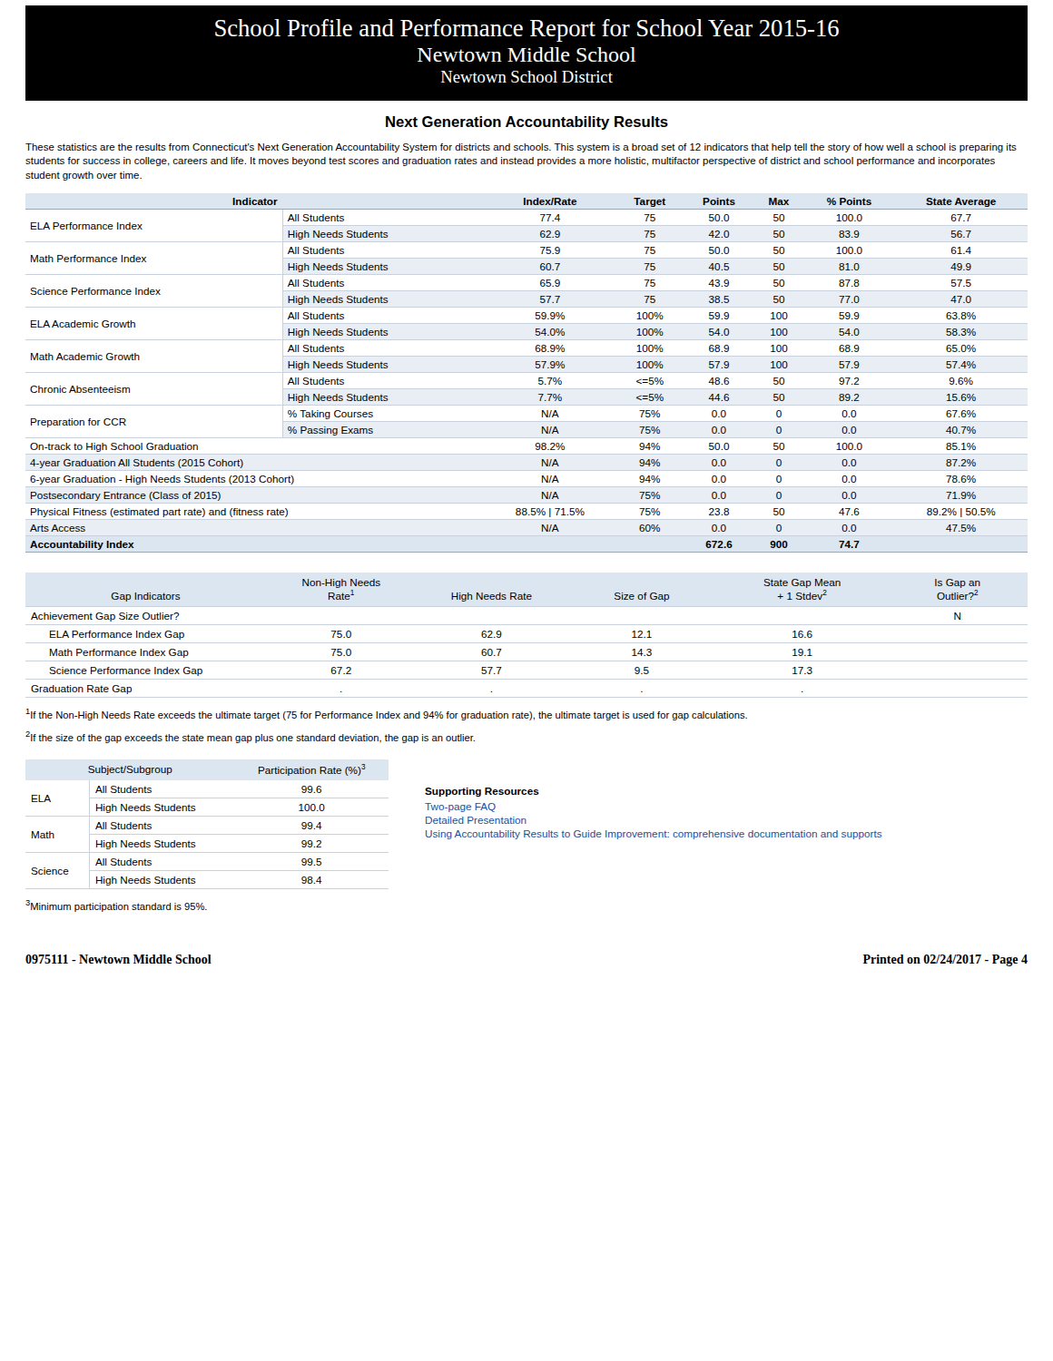School Profile and Performance Report for School Year 2015-16
Newtown Middle School
Newtown School District
Next Generation Accountability Results
These statistics are the results from Connecticut's Next Generation Accountability System for districts and schools. This system is a broad set of 12 indicators that help tell the story of how well a school is preparing its students for success in college, careers and life. It moves beyond test scores and graduation rates and instead provides a more holistic, multifactor perspective of district and school performance and incorporates student growth over time.
| Indicator | Index/Rate | Target | Points | Max | % Points | State Average |
| --- | --- | --- | --- | --- | --- | --- |
| ELA Performance Index | All Students | 77.4 | 75 | 50.0 | 50 | 100.0 | 67.7 |
| High Needs Students | 62.9 | 75 | 42.0 | 50 | 83.9 | 56.7 |
| Math Performance Index | All Students | 75.9 | 75 | 50.0 | 50 | 100.0 | 61.4 |
| High Needs Students | 60.7 | 75 | 40.5 | 50 | 81.0 | 49.9 |
| Science Performance Index | All Students | 65.9 | 75 | 43.9 | 50 | 87.8 | 57.5 |
| High Needs Students | 57.7 | 75 | 38.5 | 50 | 77.0 | 47.0 |
| ELA Academic Growth | All Students | 59.9% | 100% | 59.9 | 100 | 59.9 | 63.8% |
| High Needs Students | 54.0% | 100% | 54.0 | 100 | 54.0 | 58.3% |
| Math Academic Growth | All Students | 68.9% | 100% | 68.9 | 100 | 68.9 | 65.0% |
| High Needs Students | 57.9% | 100% | 57.9 | 100 | 57.9 | 57.4% |
| Chronic Absenteeism | All Students | 5.7% | <=5% | 48.6 | 50 | 97.2 | 9.6% |
| High Needs Students | 7.7% | <=5% | 44.6 | 50 | 89.2 | 15.6% |
| Preparation for CCR | % Taking Courses | N/A | 75% | 0.0 | 0 | 0.0 | 67.6% |
| % Passing Exams | N/A | 75% | 0.0 | 0 | 0.0 | 40.7% |
| On-track to High School Graduation | 98.2% | 94% | 50.0 | 50 | 100.0 | 85.1% |
| 4-year Graduation All Students (2015 Cohort) | N/A | 94% | 0.0 | 0 | 0.0 | 87.2% |
| 6-year Graduation - High Needs Students (2013 Cohort) | N/A | 94% | 0.0 | 0 | 0.0 | 78.6% |
| Postsecondary Entrance (Class of 2015) | N/A | 75% | 0.0 | 0 | 0.0 | 71.9% |
| Physical Fitness (estimated part rate) and (fitness rate) | 88.5% / 71.5% | 75% | 23.8 | 50 | 47.6 | 89.2% / 50.5% |
| Arts Access | N/A | 60% | 0.0 | 0 | 0.0 | 47.5% |
| Accountability Index | | | 672.6 | 900 | 74.7 | |
| Gap Indicators | Non-High Needs Rate 1 | High Needs Rate | Size of Gap | State Gap Mean + 1 Stdev 2 | Is Gap an Outlier? 2 |
| --- | --- | --- | --- | --- | --- |
| Achievement Gap Size Outlier? | | | | | N |
| ELA Performance Index Gap | 75.0 | 62.9 | 12.1 | 16.6 | |
| Math Performance Index Gap | 75.0 | 60.7 | 14.3 | 19.1 | |
| Science Performance Index Gap | 67.2 | 57.7 | 9.5 | 17.3 | |
| Graduation Rate Gap | . | . | . | . | |
1If the Non-High Needs Rate exceeds the ultimate target (75 for Performance Index and 94% for graduation rate), the ultimate target is used for gap calculations.
2If the size of the gap exceeds the state mean gap plus one standard deviation, the gap is an outlier.
| Subject/Subgroup | Participation Rate (%) 3 |
| --- | --- |
| ELA | All Students | 99.6 |
| High Needs Students | 100.0 |
| Math | All Students | 99.4 |
| High Needs Students | 99.2 |
| Science | All Students | 99.5 |
| High Needs Students | 98.4 |
Supporting Resources
Two-page FAQ Detailed Presentation Using Accountability Results to Guide Improvement: comprehensive documentation and supports
3Minimum participation standard is 95%.
0975111 - Newtown Middle School
Printed on 02/24/2017 - Page 4